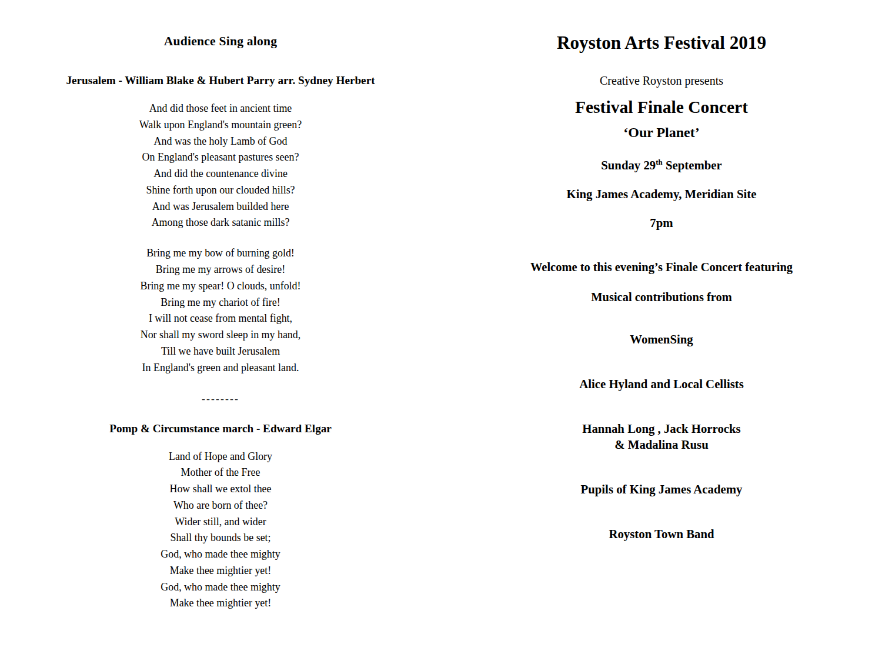Audience Sing along
Jerusalem - William Blake & Hubert Parry arr. Sydney Herbert
And did those feet in ancient time
Walk upon England's mountain green?
And was the holy Lamb of God
On England's pleasant pastures seen?
And did the countenance divine
Shine forth upon our clouded hills?
And was Jerusalem builded here
Among those dark satanic mills?
Bring me my bow of burning gold!
Bring me my arrows of desire!
Bring me my spear! O clouds, unfold!
Bring me my chariot of fire!
I will not cease from mental fight,
Nor shall my sword sleep in my hand,
Till we have built Jerusalem
In England's green and pleasant land.
--------
Pomp & Circumstance march - Edward Elgar
Land of Hope and Glory
Mother of the Free
How shall we extol thee
Who are born of thee?
Wider still, and wider
Shall thy bounds be set;
God, who made thee mighty
Make thee mightier yet!
God, who made thee mighty
Make thee mightier yet!
Royston Arts Festival 2019
Creative Royston presents
Festival Finale Concert
‘Our Planet’
Sunday 29th September
King James Academy, Meridian Site
7pm
Welcome to this evening’s Finale Concert featuring
Musical contributions from
WomenSing
Alice Hyland and Local Cellists
Hannah Long , Jack Horrocks & Madalina Rusu
Pupils of King James Academy
Royston Town Band